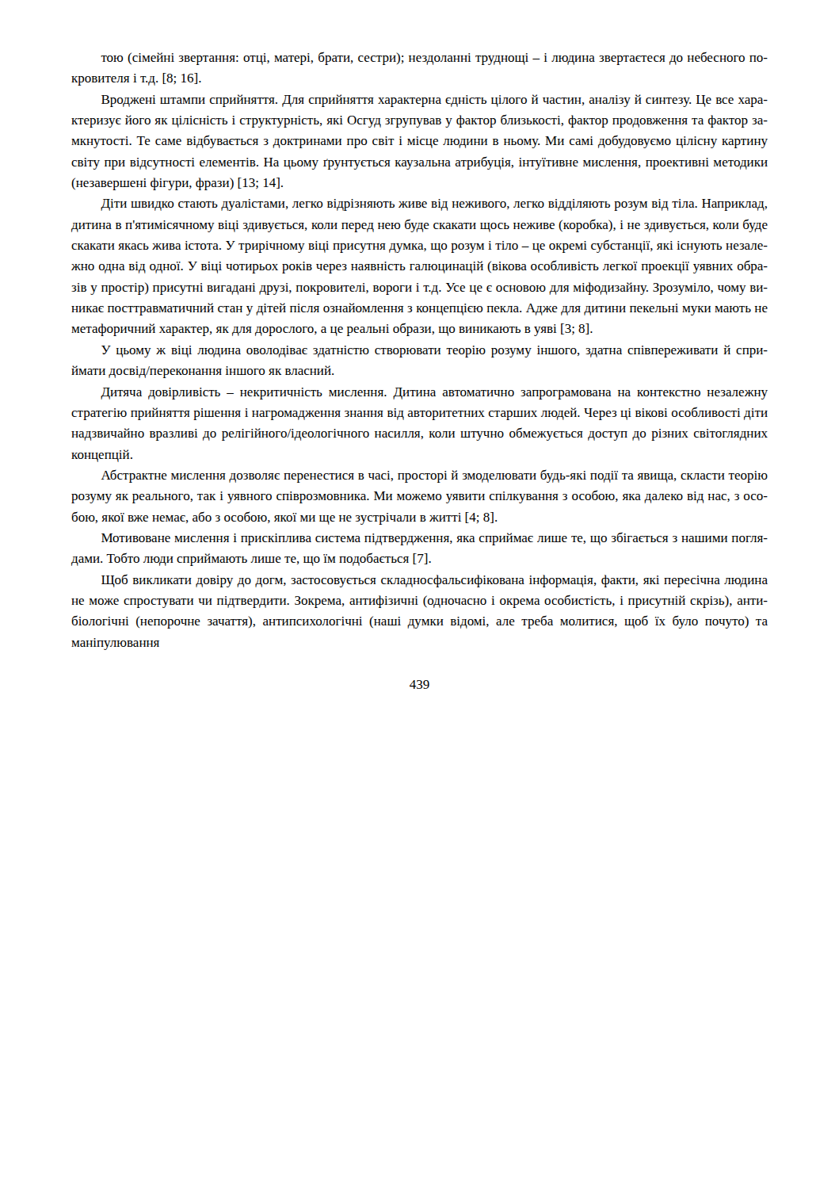тою (сімейні звертання: отці, матері, брати, сестри); нездоланні труднощі – і людина звертаєтеся до небесного покровителя і т.д. [8; 16].
Вроджені штампи сприйняття. Для сприйняття характерна єдність цілого й частин, аналізу й синтезу. Це все характеризує його як цілісність і структурність, які Осгуд згрупував у фактор близькості, фактор продовження та фактор замкнутості. Те саме відбувається з доктринами про світ і місце людини в ньому. Ми самі добудовуємо цілісну картину світу при відсутності елементів. На цьому ґрунтується каузальна атрибуція, інтуїтивне мислення, проективні методики (незавершені фігури, фрази) [13; 14].
Діти швидко стають дуалістами, легко відрізняють живе від неживого, легко відділяють розум від тіла. Наприклад, дитина в п'ятимісячному віці здивується, коли перед нею буде скакати щось неживе (коробка), і не здивується, коли буде скакати якась жива істота. У трирічному віці присутня думка, що розум і тіло – це окремі субстанції, які існують незалежно одна від одної. У віці чотирьох років через наявність галюцинацій (вікова особливість легкої проекції уявних образів у простір) присутні вигадані друзі, покровителі, вороги і т.д. Усе це є основою для міфодизайну. Зрозуміло, чому виникає посттравматичний стан у дітей після ознайомлення з концепцією пекла. Адже для дитини пекельні муки мають не метафоричний характер, як для дорослого, а це реальні образи, що виникають в уяві [3; 8].
У цьому ж віці людина оволодіває здатністю створювати теорію розуму іншого, здатна співпереживати й сприймати досвід/переконання іншого як власний.
Дитяча довірливість – некритичність мислення. Дитина автоматично запрограмована на контекстно незалежну стратегію прийняття рішення і нагромадження знання від авторитетних старших людей. Через ці вікові особливості діти надзвичайно вразливі до релігійного/ідеологічного насилля, коли штучно обмежується доступ до різних світоглядних концепцій.
Абстрактне мислення дозволяє перенестися в часі, просторі й змоделювати будь-які події та явища, скласти теорію розуму як реального, так і уявного співрозмовника. Ми можемо уявити спілкування з особою, яка далеко від нас, з особою, якої вже немає, або з особою, якої ми ще не зустрічали в житті [4; 8].
Мотивоване мислення і прискіплива система підтвердження, яка сприймає лише те, що збігається з нашими поглядами. Тобто люди сприймають лише те, що їм подобається [7].
Щоб викликати довіру до догм, застосовується складносфальсифікована інформація, факти, які пересічна людина не може спростувати чи підтвердити. Зокрема, антифізичні (одночасно і окрема особистість, і присутній скрізь), антибіологічні (непорочне зачаття), антипсихологічні (наші думки відомі, але треба молитися, щоб їх було почуто) та манiпулювання
439